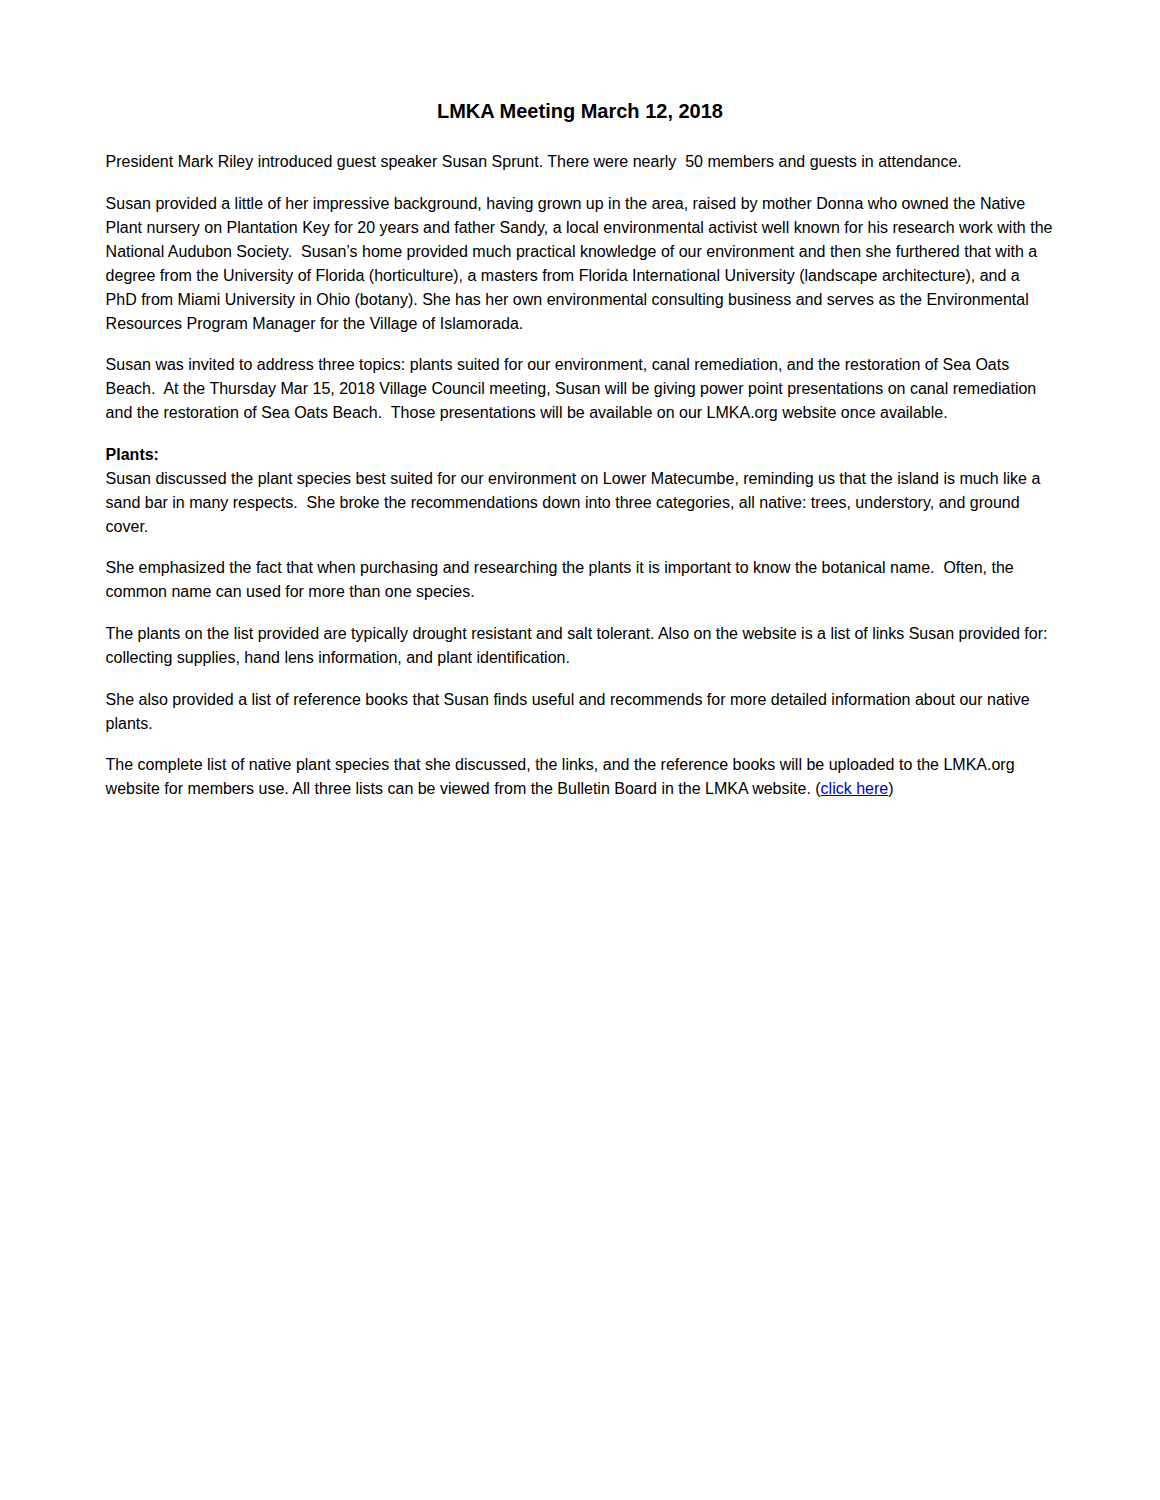LMKA Meeting March 12, 2018
President Mark Riley introduced guest speaker Susan Sprunt. There were nearly 50 members and guests in attendance.
Susan provided a little of her impressive background, having grown up in the area, raised by mother Donna who owned the Native Plant nursery on Plantation Key for 20 years and father Sandy, a local environmental activist well known for his research work with the National Audubon Society. Susan’s home provided much practical knowledge of our environment and then she furthered that with a degree from the University of Florida (horticulture), a masters from Florida International University (landscape architecture), and a PhD from Miami University in Ohio (botany). She has her own environmental consulting business and serves as the Environmental Resources Program Manager for the Village of Islamorada.
Susan was invited to address three topics: plants suited for our environment, canal remediation, and the restoration of Sea Oats Beach. At the Thursday Mar 15, 2018 Village Council meeting, Susan will be giving power point presentations on canal remediation and the restoration of Sea Oats Beach. Those presentations will be available on our LMKA.org website once available.
Plants:
Susan discussed the plant species best suited for our environment on Lower Matecumbe, reminding us that the island is much like a sand bar in many respects. She broke the recommendations down into three categories, all native: trees, understory, and ground cover.
She emphasized the fact that when purchasing and researching the plants it is important to know the botanical name. Often, the common name can used for more than one species.
The plants on the list provided are typically drought resistant and salt tolerant. Also on the website is a list of links Susan provided for: collecting supplies, hand lens information, and plant identification.
She also provided a list of reference books that Susan finds useful and recommends for more detailed information about our native plants.
The complete list of native plant species that she discussed, the links, and the reference books will be uploaded to the LMKA.org website for members use. All three lists can be viewed from the Bulletin Board in the LMKA website. (click here)